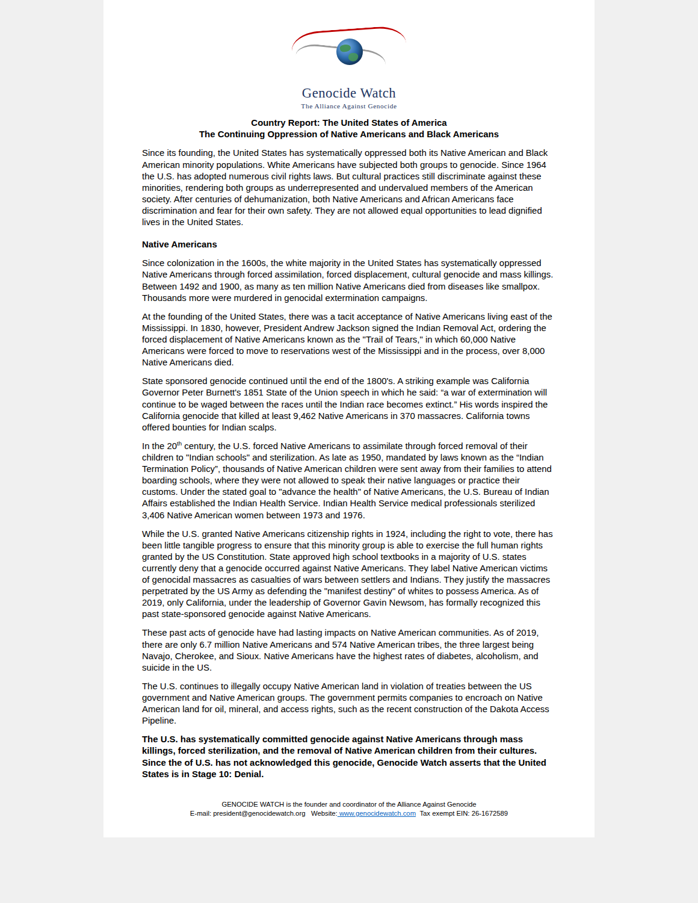Genocide Watch
The Alliance Against Genocide
Country Report: The United States of America The Continuing Oppression of Native Americans and Black Americans
Since its founding, the United States has systematically oppressed both its Native American and Black American minority populations. White Americans have subjected both groups to genocide. Since 1964 the U.S. has adopted numerous civil rights laws. But cultural practices still discriminate against these minorities, rendering both groups as underrepresented and undervalued members of the American society. After centuries of dehumanization, both Native Americans and African Americans face discrimination and fear for their own safety. They are not allowed equal opportunities to lead dignified lives in the United States.
Native Americans
Since colonization in the 1600s, the white majority in the United States has systematically oppressed Native Americans through forced assimilation, forced displacement, cultural genocide and mass killings. Between 1492 and 1900, as many as ten million Native Americans died from diseases like smallpox. Thousands more were murdered in genocidal extermination campaigns.
At the founding of the United States, there was a tacit acceptance of Native Americans living east of the Mississippi. In 1830, however, President Andrew Jackson signed the Indian Removal Act, ordering the forced displacement of Native Americans known as the "Trail of Tears," in which 60,000 Native Americans were forced to move to reservations west of the Mississippi and in the process, over 8,000 Native Americans died.
State sponsored genocide continued until the end of the 1800's. A striking example was California Governor Peter Burnett's 1851 State of the Union speech in which he said: “a war of extermination will continue to be waged between the races until the Indian race becomes extinct.” His words inspired the California genocide that killed at least 9,462 Native Americans in 370 massacres. California towns offered bounties for Indian scalps.
In the 20th century, the U.S. forced Native Americans to assimilate through forced removal of their children to "Indian schools" and sterilization. As late as 1950, mandated by laws known as the “Indian Termination Policy”, thousands of Native American children were sent away from their families to attend boarding schools, where they were not allowed to speak their native languages or practice their customs. Under the stated goal to "advance the health" of Native Americans, the U.S. Bureau of Indian Affairs established the Indian Health Service. Indian Health Service medical professionals sterilized 3,406 Native American women between 1973 and 1976.
While the U.S. granted Native Americans citizenship rights in 1924, including the right to vote, there has been little tangible progress to ensure that this minority group is able to exercise the full human rights granted by the US Constitution. State approved high school textbooks in a majority of U.S. states currently deny that a genocide occurred against Native Americans. They label Native American victims of genocidal massacres as casualties of wars between settlers and Indians. They justify the massacres perpetrated by the US Army as defending the "manifest destiny" of whites to possess America. As of 2019, only California, under the leadership of Governor Gavin Newsom, has formally recognized this past state-sponsored genocide against Native Americans.
These past acts of genocide have had lasting impacts on Native American communities. As of 2019, there are only 6.7 million Native Americans and 574 Native American tribes, the three largest being Navajo, Cherokee, and Sioux. Native Americans have the highest rates of diabetes, alcoholism, and suicide in the US.
The U.S. continues to illegally occupy Native American land in violation of treaties between the US government and Native American groups. The government permits companies to encroach on Native American land for oil, mineral, and access rights, such as the recent construction of the Dakota Access Pipeline.
The U.S. has systematically committed genocide against Native Americans through mass killings, forced sterilization, and the removal of Native American children from their cultures. Since the of U.S. has not acknowledged this genocide, Genocide Watch asserts that the United States is in Stage 10: Denial.
GENOCIDE WATCH is the founder and coordinator of the Alliance Against Genocide
E-mail: president@genocidewatch.org Website: www.genocidewatch.com Tax exempt EIN: 26-1672589